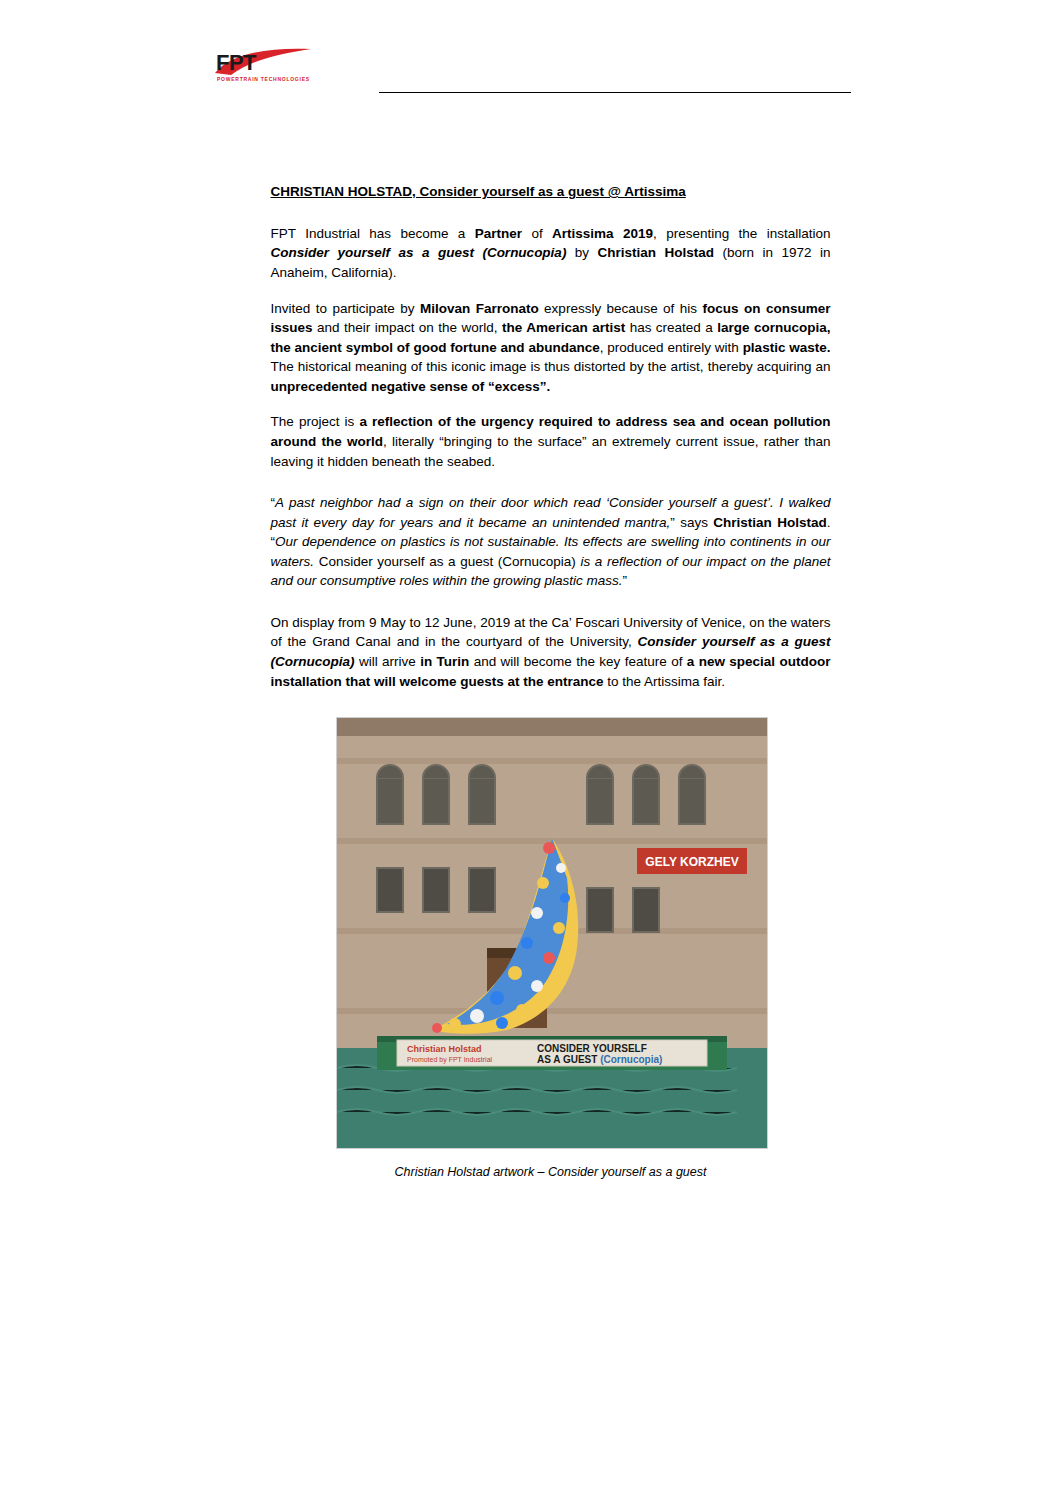FPT POWERTRAIN TECHNOLOGIES
CHRISTIAN HOLSTAD, Consider yourself as a guest @ Artissima
FPT Industrial has become a Partner of Artissima 2019, presenting the installation Consider yourself as a guest (Cornucopia) by Christian Holstad (born in 1972 in Anaheim, California).
Invited to participate by Milovan Farronato expressly because of his focus on consumer issues and their impact on the world, the American artist has created a large cornucopia, the ancient symbol of good fortune and abundance, produced entirely with plastic waste. The historical meaning of this iconic image is thus distorted by the artist, thereby acquiring an unprecedented negative sense of “excess”.
The project is a reflection of the urgency required to address sea and ocean pollution around the world, literally “bringing to the surface” an extremely current issue, rather than leaving it hidden beneath the seabed.
“A past neighbor had a sign on their door which read ‘Consider yourself a guest’. I walked past it every day for years and it became an unintended mantra,” says Christian Holstad. “Our dependence on plastics is not sustainable. Its effects are swelling into continents in our waters. Consider yourself as a guest (Cornucopia) is a reflection of our impact on the planet and our consumptive roles within the growing plastic mass.”
On display from 9 May to 12 June, 2019 at the Ca’ Foscari University of Venice, on the waters of the Grand Canal and in the courtyard of the University, Consider yourself as a guest (Cornucopia) will arrive in Turin and will become the key feature of a new special outdoor installation that will welcome guests at the entrance to the Artissima fair.
GELY KORZHEV Christian Holstad Promoted by FPT Industrial CONSIDER YOURSELF AS A GUEST (Cornucopia)
Christian Holstad artwork – Consider yourself as a guest